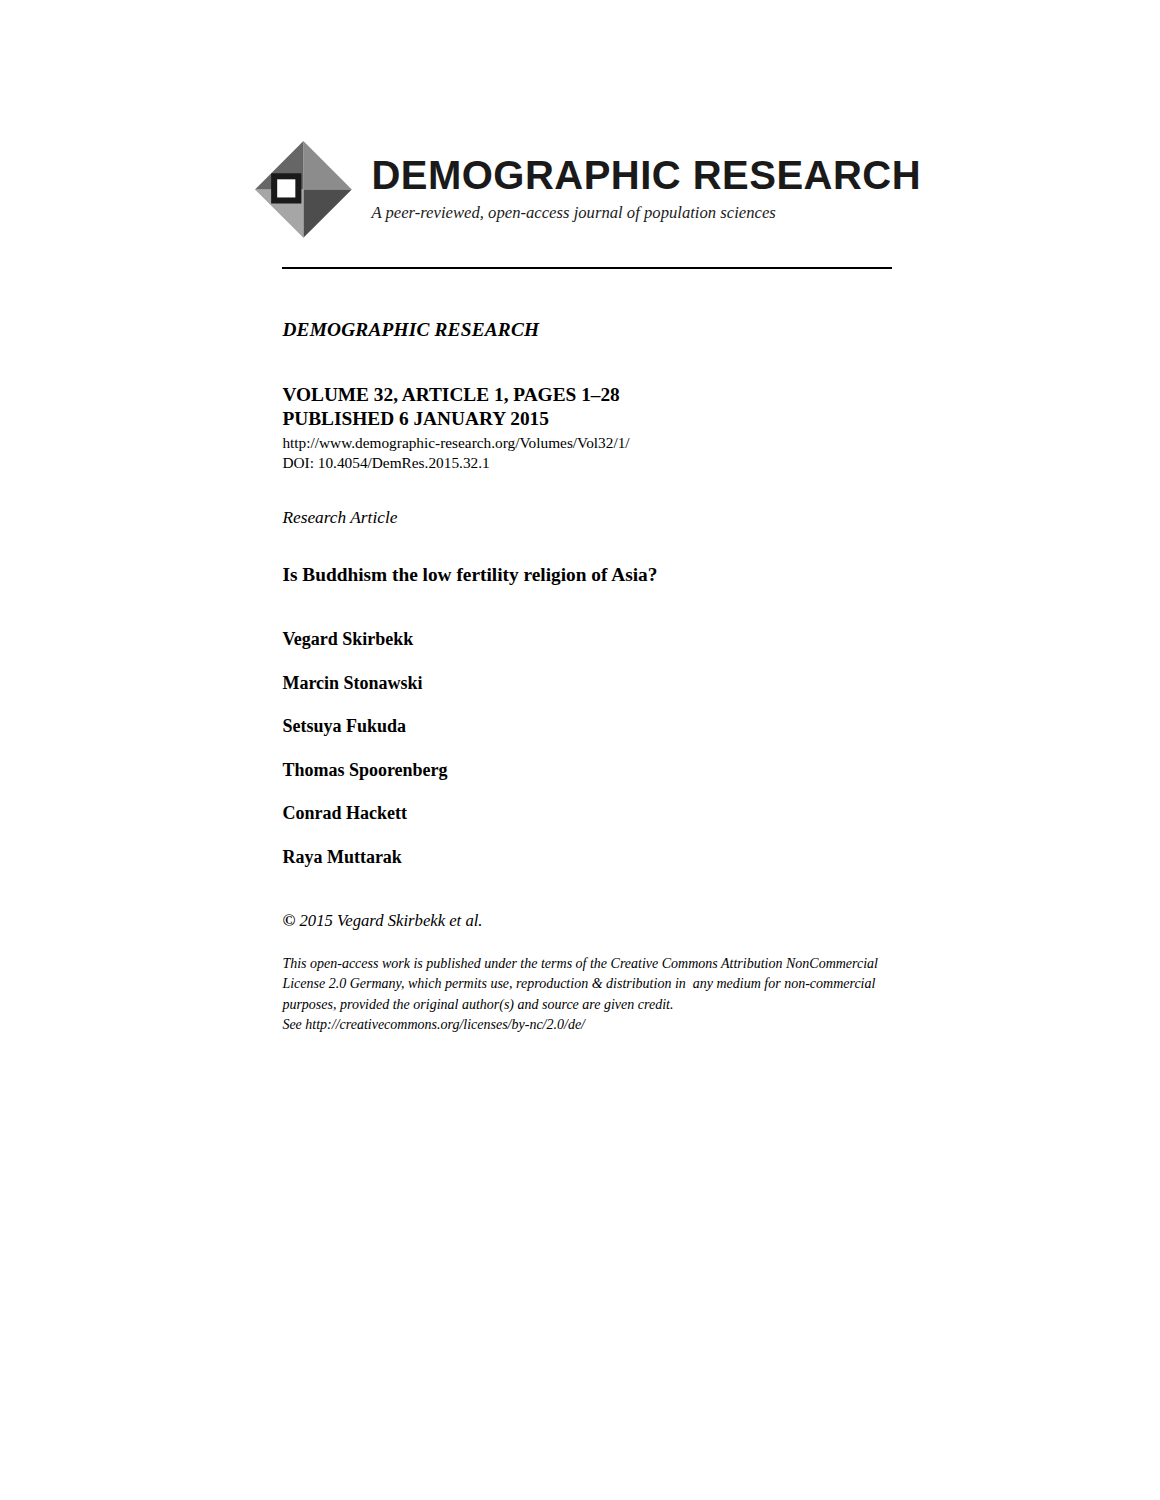DEMOGRAPHIC RESEARCH
A peer-reviewed, open-access journal of population sciences
DEMOGRAPHIC RESEARCH
VOLUME 32, ARTICLE 1, PAGES 1–28
PUBLISHED 6 JANUARY 2015
http://www.demographic-research.org/Volumes/Vol32/1/
DOI: 10.4054/DemRes.2015.32.1
Research Article
Is Buddhism the low fertility religion of Asia?
Vegard Skirbekk
Marcin Stonawski
Setsuya Fukuda
Thomas Spoorenberg
Conrad Hackett
Raya Muttarak
© 2015 Vegard Skirbekk et al.
This open-access work is published under the terms of the Creative Commons Attribution NonCommercial License 2.0 Germany, which permits use, reproduction & distribution in any medium for non-commercial purposes, provided the original author(s) and source are given credit.
See http://creativecommons.org/licenses/by-nc/2.0/de/